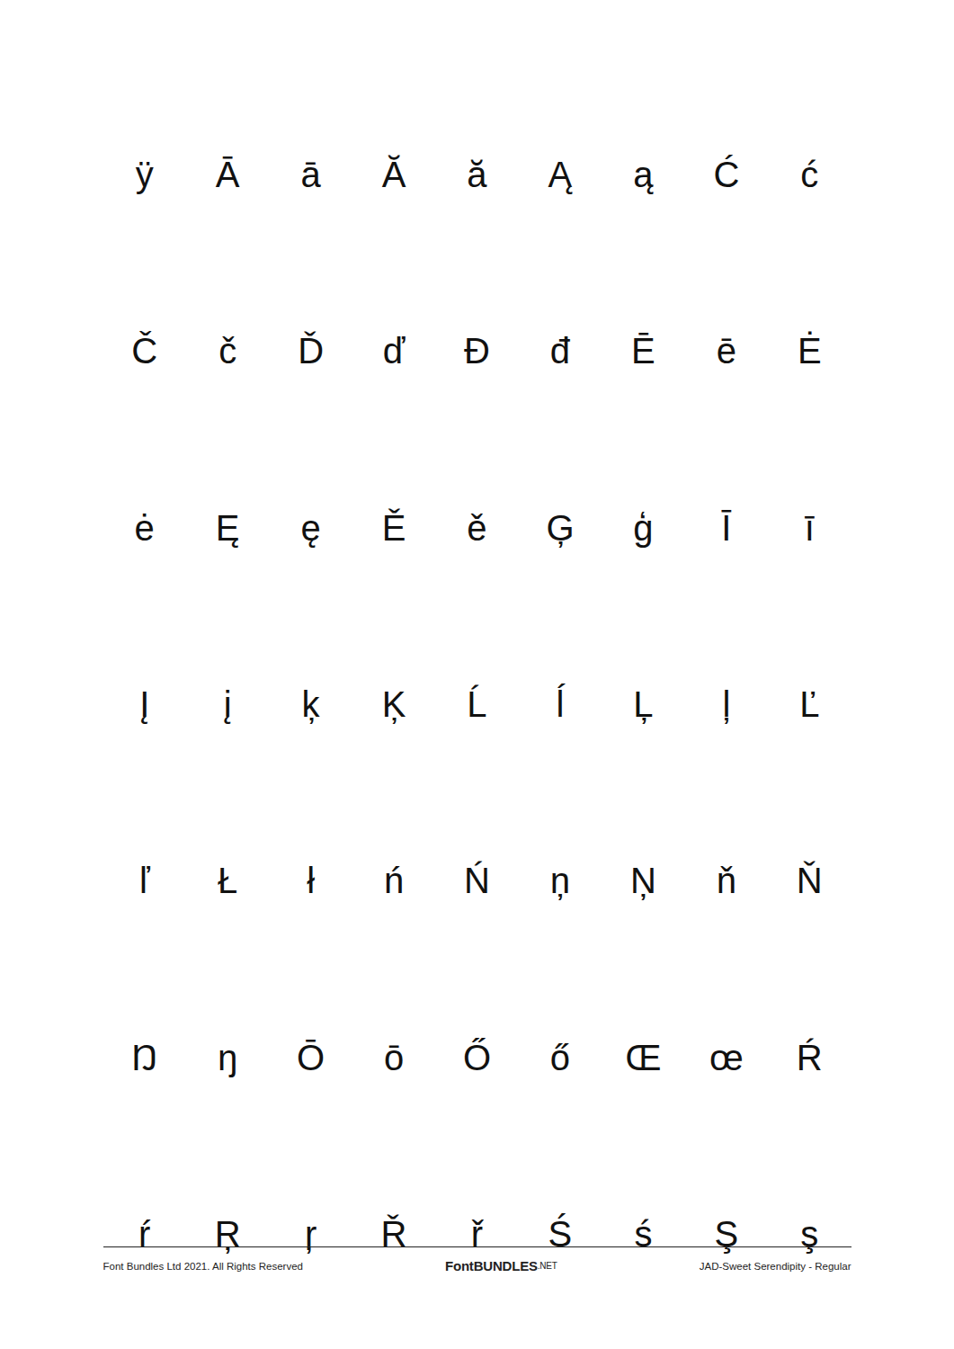ÿ
Ā
ā
Ă
ă
Ą
ą
Ć
ć
Č
č
Ď
ď
Đ
đ
Ē
ē
Ė
ė
Ę
ę
Ě
ě
Ģ
ģ
Ī
ī
Į
į
ķ
Ķ
Ĺ
ĺ
Ļ
ļ
Ľ
ľ
Ł
ł
ń
Ń
ņ
Ņ
ň
Ň
Ŋ
ŋ
Ō
ō
Ő
ő
Œ
œ
Ŕ
ŕ
Ŗ
ŗ
Ř
ř
Ś
ś
Ş
ş
Font Bundles Ltd 2021. All Rights Reserved
FontBUNDLES.NET
JAD-Sweet Serendipity - Regular